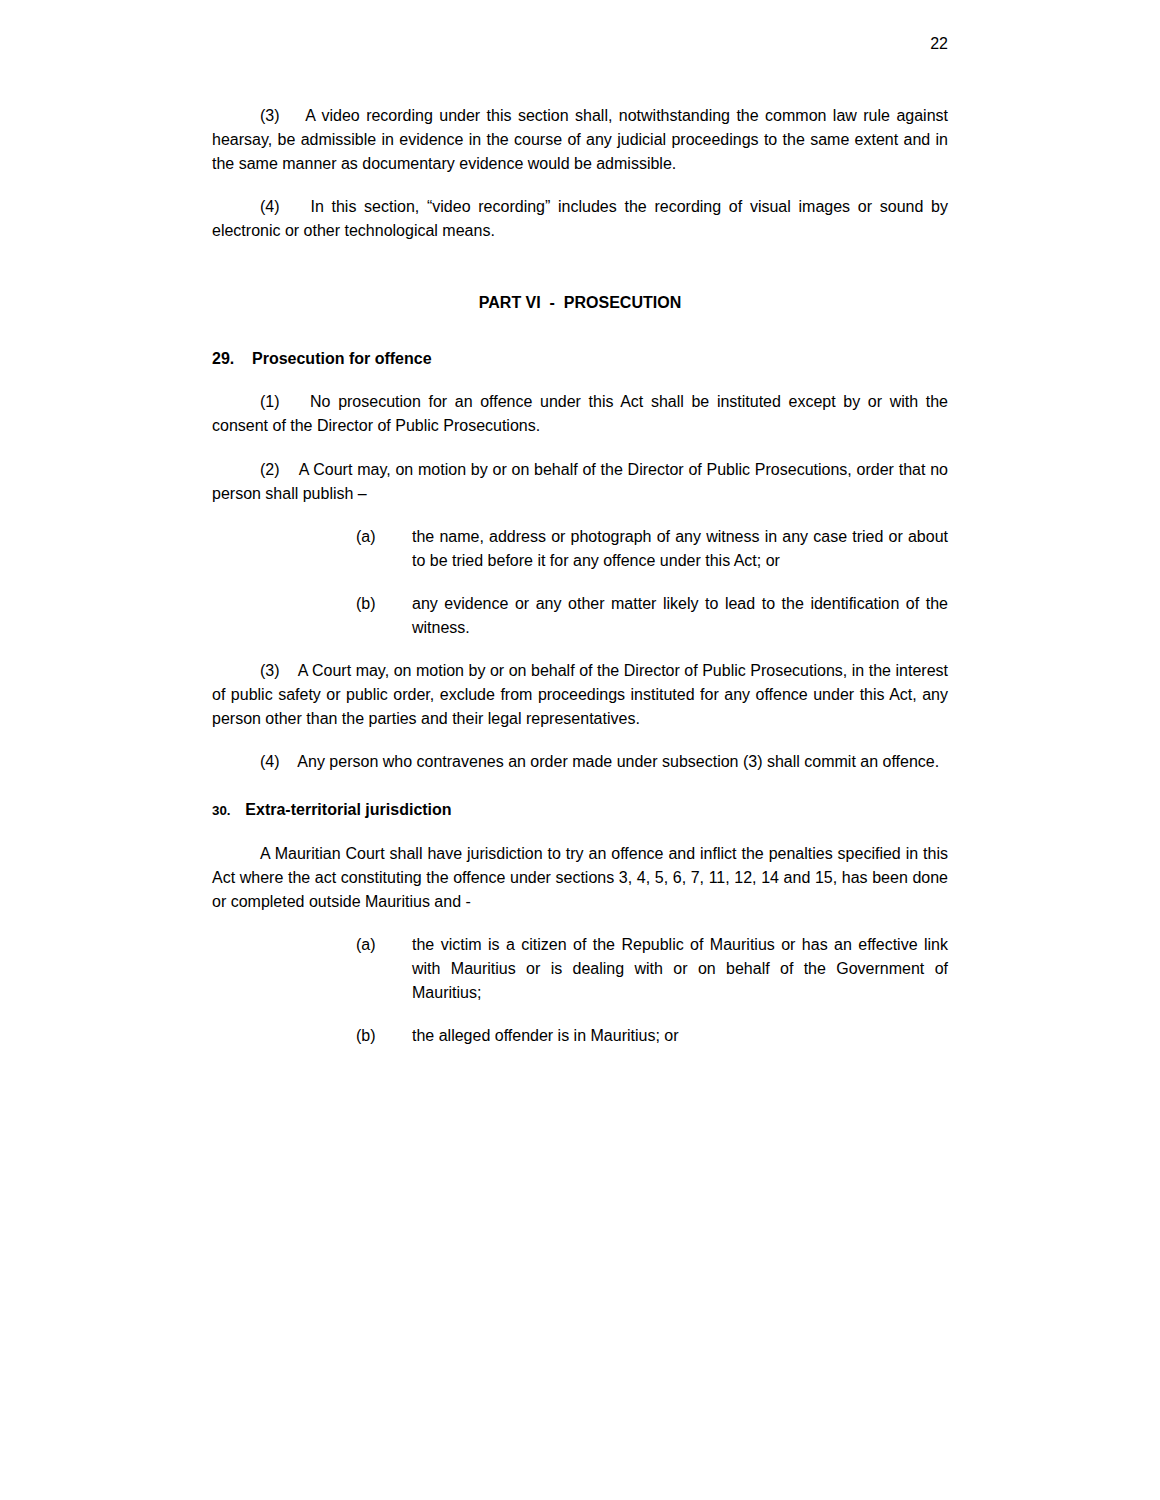22
(3) A video recording under this section shall, notwithstanding the common law rule against hearsay, be admissible in evidence in the course of any judicial proceedings to the same extent and in the same manner as documentary evidence would be admissible.
(4) In this section, “video recording” includes the recording of visual images or sound by electronic or other technological means.
PART VI - PROSECUTION
29. Prosecution for offence
(1) No prosecution for an offence under this Act shall be instituted except by or with the consent of the Director of Public Prosecutions.
(2) A Court may, on motion by or on behalf of the Director of Public Prosecutions, order that no person shall publish –
(a)
the name, address or photograph of any witness in any case tried or about to be tried before it for any offence under this Act; or
(b)
any evidence or any other matter likely to lead to the identification of the witness.
(3) A Court may, on motion by or on behalf of the Director of Public Prosecutions, in the interest of public safety or public order, exclude from proceedings instituted for any offence under this Act, any person other than the parties and their legal representatives.
(4) Any person who contravenes an order made under subsection (3) shall commit an offence.
30. Extra-territorial jurisdiction
A Mauritian Court shall have jurisdiction to try an offence and inflict the penalties specified in this Act where the act constituting the offence under sections 3, 4, 5, 6, 7, 11, 12, 14 and 15, has been done or completed outside Mauritius and -
(a)
the victim is a citizen of the Republic of Mauritius or has an effective link with Mauritius or is dealing with or on behalf of the Government of Mauritius;
(b)
the alleged offender is in Mauritius; or